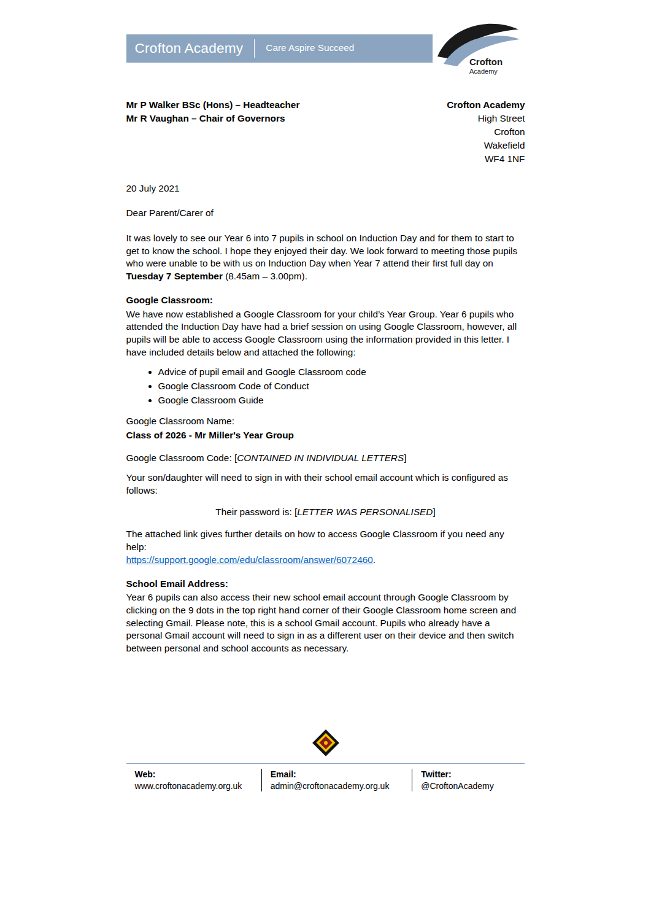Crofton Academy Care Aspire Succeed
Crofton Academy logo Crofton Academy
Mr P Walker BSc (Hons) – Headteacher
Mr R Vaughan – Chair of Governors
Crofton Academy
High Street
Crofton
Wakefield
WF4 1NF
20 July 2021
Dear Parent/Carer of
It was lovely to see our Year 6 into 7 pupils in school on Induction Day and for them to start to get to know the school. I hope they enjoyed their day. We look forward to meeting those pupils who were unable to be with us on Induction Day when Year 7 attend their first full day on Tuesday 7 September (8.45am – 3.00pm).
Google Classroom:
We have now established a Google Classroom for your child’s Year Group. Year 6 pupils who attended the Induction Day have had a brief session on using Google Classroom, however, all pupils will be able to access Google Classroom using the information provided in this letter. I have included details below and attached the following:
Advice of pupil email and Google Classroom code
Google Classroom Code of Conduct
Google Classroom Guide
Google Classroom Name:
Class of 2026 - Mr Miller's Year Group
Google Classroom Code: [CONTAINED IN INDIVIDUAL LETTERS]
Your son/daughter will need to sign in with their school email account which is configured as follows:
Their password is: [LETTER WAS PERSONALISED]
The attached link gives further details on how to access Google Classroom if you need any help:
https://support.google.com/edu/classroom/answer/6072460.
School Email Address:
Year 6 pupils can also access their new school email account through Google Classroom by clicking on the 9 dots in the top right hand corner of their Google Classroom home screen and selecting Gmail. Please note, this is a school Gmail account. Pupils who already have a personal Gmail account will need to sign in as a different user on their device and then switch between personal and school accounts as necessary.
School crest
Web: www.croftonacademy.org.uk
Email: admin@croftonacademy.org.uk
Twitter: @CroftonAcademy